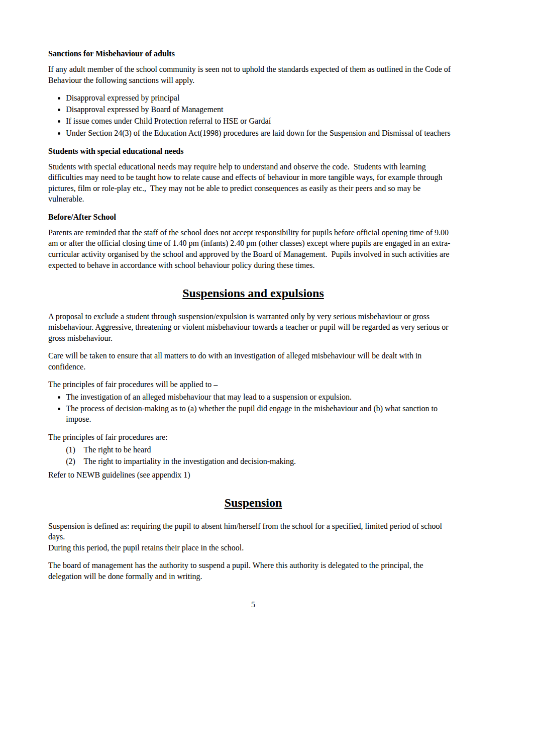Sanctions for Misbehaviour of adults
If any adult member of the school community is seen not to uphold the standards expected of them as outlined in the Code of Behaviour the following sanctions will apply.
Disapproval expressed by principal
Disapproval expressed by Board of Management
If issue comes under Child Protection referral to HSE or Gardaí
Under Section 24(3) of the Education Act(1998) procedures are laid down for the Suspension and Dismissal of teachers
Students with special educational needs
Students with special educational needs may require help to understand and observe the code. Students with learning difficulties may need to be taught how to relate cause and effects of behaviour in more tangible ways, for example through pictures, film or role-play etc., They may not be able to predict consequences as easily as their peers and so may be vulnerable.
Before/After School
Parents are reminded that the staff of the school does not accept responsibility for pupils before official opening time of 9.00 am or after the official closing time of 1.40 pm (infants) 2.40 pm (other classes) except where pupils are engaged in an extra-curricular activity organised by the school and approved by the Board of Management. Pupils involved in such activities are expected to behave in accordance with school behaviour policy during these times.
Suspensions and expulsions
A proposal to exclude a student through suspension/expulsion is warranted only by very serious misbehaviour or gross misbehaviour. Aggressive, threatening or violent misbehaviour towards a teacher or pupil will be regarded as very serious or gross misbehaviour.
Care will be taken to ensure that all matters to do with an investigation of alleged misbehaviour will be dealt with in confidence.
The principles of fair procedures will be applied to –
The investigation of an alleged misbehaviour that may lead to a suspension or expulsion.
The process of decision-making as to (a) whether the pupil did engage in the misbehaviour and (b) what sanction to impose.
The principles of fair procedures are:
(1) The right to be heard
(2) The right to impartiality in the investigation and decision-making.
Refer to NEWB guidelines (see appendix 1)
Suspension
Suspension is defined as: requiring the pupil to absent him/herself from the school for a specified, limited period of school days.
During this period, the pupil retains their place in the school.
The board of management has the authority to suspend a pupil. Where this authority is delegated to the principal, the delegation will be done formally and in writing.
5